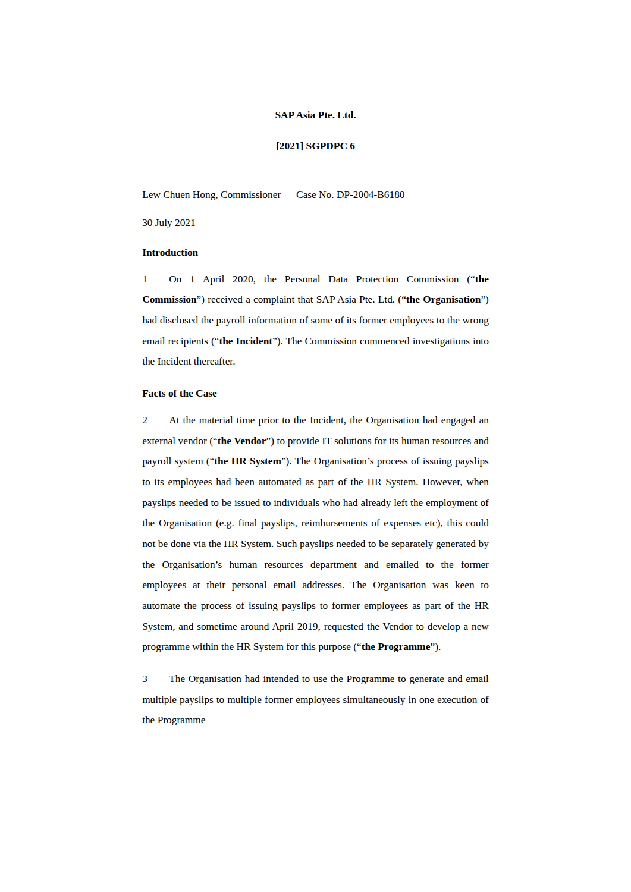SAP Asia Pte. Ltd.
[2021] SGPDPC 6
Lew Chuen Hong, Commissioner — Case No. DP-2004-B6180
30 July 2021
Introduction
1 On 1 April 2020, the Personal Data Protection Commission (“the Commission”) received a complaint that SAP Asia Pte. Ltd. (“the Organisation”) had disclosed the payroll information of some of its former employees to the wrong email recipients (“the Incident”). The Commission commenced investigations into the Incident thereafter.
Facts of the Case
2 At the material time prior to the Incident, the Organisation had engaged an external vendor (“the Vendor”) to provide IT solutions for its human resources and payroll system (“the HR System”). The Organisation’s process of issuing payslips to its employees had been automated as part of the HR System. However, when payslips needed to be issued to individuals who had already left the employment of the Organisation (e.g. final payslips, reimbursements of expenses etc), this could not be done via the HR System. Such payslips needed to be separately generated by the Organisation’s human resources department and emailed to the former employees at their personal email addresses. The Organisation was keen to automate the process of issuing payslips to former employees as part of the HR System, and sometime around April 2019, requested the Vendor to develop a new programme within the HR System for this purpose (“the Programme”).
3 The Organisation had intended to use the Programme to generate and email multiple payslips to multiple former employees simultaneously in one execution of the Programme